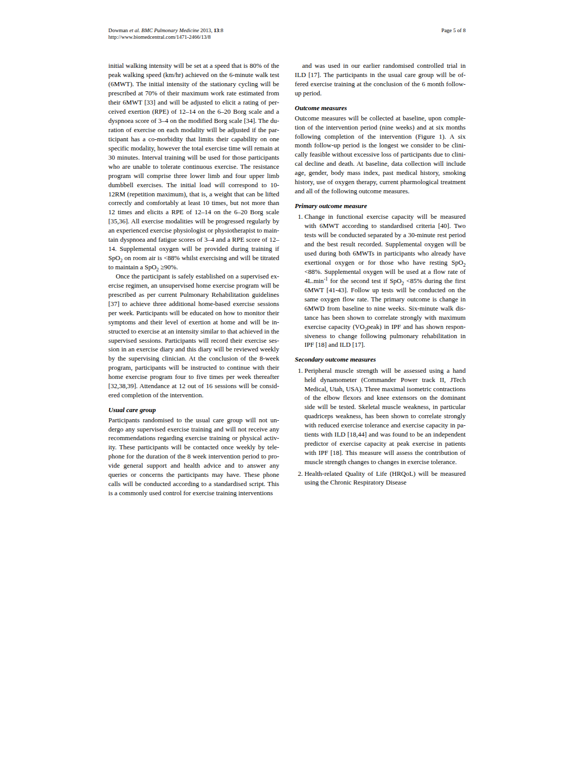Dowman et al. BMC Pulmonary Medicine 2013, 13:8
http://www.biomedcentral.com/1471-2466/13/8
Page 5 of 8
initial walking intensity will be set at a speed that is 80% of the peak walking speed (km/hr) achieved on the 6-minute walk test (6MWT). The initial intensity of the stationary cycling will be prescribed at 70% of their maximum work rate estimated from their 6MWT [33] and will be adjusted to elicit a rating of perceived exertion (RPE) of 12–14 on the 6–20 Borg scale and a dyspnoea score of 3–4 on the modified Borg scale [34]. The duration of exercise on each modality will be adjusted if the participant has a co-morbidity that limits their capability on one specific modality, however the total exercise time will remain at 30 minutes. Interval training will be used for those participants who are unable to tolerate continuous exercise. The resistance program will comprise three lower limb and four upper limb dumbbell exercises. The initial load will correspond to 10-12RM (repetition maximum), that is, a weight that can be lifted correctly and comfortably at least 10 times, but not more than 12 times and elicits a RPE of 12–14 on the 6–20 Borg scale [35,36]. All exercise modalities will be progressed regularly by an experienced exercise physiologist or physiotherapist to maintain dyspnoea and fatigue scores of 3–4 and a RPE score of 12–14. Supplemental oxygen will be provided during training if SpO2 on room air is <88% whilst exercising and will be titrated to maintain a SpO2 ≥90%.
Once the participant is safely established on a supervised exercise regimen, an unsupervised home exercise program will be prescribed as per current Pulmonary Rehabilitation guidelines [37] to achieve three additional home-based exercise sessions per week. Participants will be educated on how to monitor their symptoms and their level of exertion at home and will be instructed to exercise at an intensity similar to that achieved in the supervised sessions. Participants will record their exercise session in an exercise diary and this diary will be reviewed weekly by the supervising clinician. At the conclusion of the 8-week program, participants will be instructed to continue with their home exercise program four to five times per week thereafter [32,38,39]. Attendance at 12 out of 16 sessions will be considered completion of the intervention.
Usual care group
Participants randomised to the usual care group will not undergo any supervised exercise training and will not receive any recommendations regarding exercise training or physical activity. These participants will be contacted once weekly by telephone for the duration of the 8 week intervention period to provide general support and health advice and to answer any queries or concerns the participants may have. These phone calls will be conducted according to a standardised script. This is a commonly used control for exercise training interventions
and was used in our earlier randomised controlled trial in ILD [17]. The participants in the usual care group will be offered exercise training at the conclusion of the 6 month follow-up period.
Outcome measures
Outcome measures will be collected at baseline, upon completion of the intervention period (nine weeks) and at six months following completion of the intervention (Figure 1). A six month follow-up period is the longest we consider to be clinically feasible without excessive loss of participants due to clinical decline and death. At baseline, data collection will include age, gender, body mass index, past medical history, smoking history, use of oxygen therapy, current pharmological treatment and all of the following outcome measures.
Primary outcome measure
Change in functional exercise capacity will be measured with 6MWT according to standardised criteria [40]. Two tests will be conducted separated by a 30-minute rest period and the best result recorded. Supplemental oxygen will be used during both 6MWTs in participants who already have exertional oxygen or for those who have resting SpO2 <88%. Supplemental oxygen will be used at a flow rate of 4L.min-1 for the second test if SpO2 <85% during the first 6MWT [41-43]. Follow up tests will be conducted on the same oxygen flow rate. The primary outcome is change in 6MWD from baseline to nine weeks. Six-minute walk distance has been shown to correlate strongly with maximum exercise capacity (VO2peak) in IPF and has shown responsiveness to change following pulmonary rehabilitation in IPF [18] and ILD [17].
Secondary outcome measures
Peripheral muscle strength will be assessed using a hand held dynamometer (Commander Power track II, JTech Medical, Utah, USA). Three maximal isometric contractions of the elbow flexors and knee extensors on the dominant side will be tested. Skeletal muscle weakness, in particular quadriceps weakness, has been shown to correlate strongly with reduced exercise tolerance and exercise capacity in patients with ILD [18,44] and was found to be an independent predictor of exercise capacity at peak exercise in patients with IPF [18]. This measure will assess the contribution of muscle strength changes to changes in exercise tolerance.
Health-related Quality of Life (HRQoL) will be measured using the Chronic Respiratory Disease